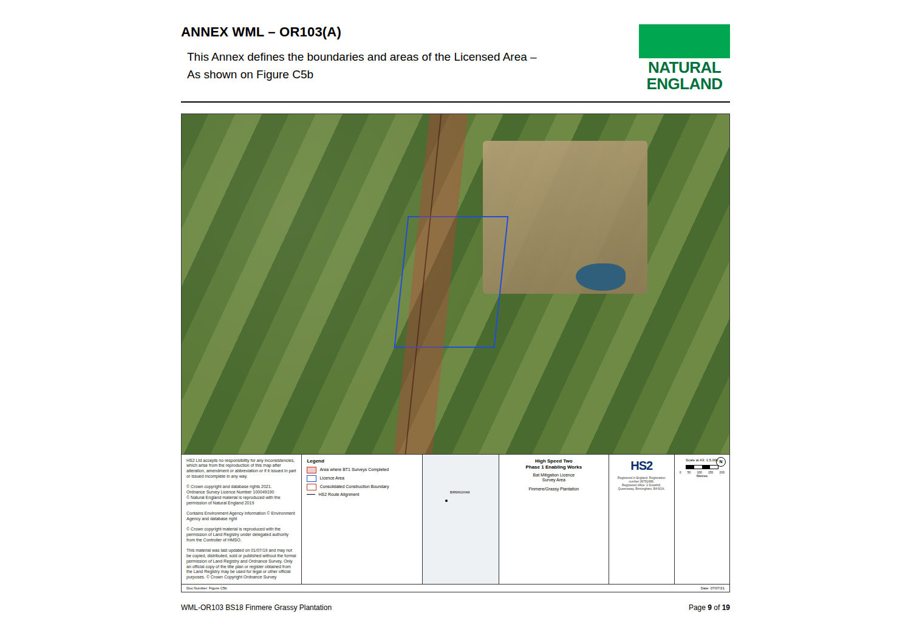ANNEX WML – OR103(A)
This Annex defines the boundaries and areas of the Licensed Area –
As shown on Figure C5b
NATURAL
ENGLAND
HS2 Ltd accepts no responsibility for any inconsistencies, which arise from the reproduction of this map after alteration, amendment or abbreviation or if it issued in part or issued incomplete in any way.
© Crown copyright and database rights 2021.
Ordnance Survey Licence Number 100049190
© Natural England material is reproduced with the permission of Natural England 2019
Contains Environment Agency information © Environment Agency and database right
© Crown copyright material is reproduced with the permission of Land Registry under delegated authority from the Controller of HMSO.
This material was last updated on 01/07/19 and may not be copied, distributed, sold or published without the formal permission of Land Registry and Ordnance Survey. Only an official copy of the title plan or register obtained from the Land Registry may be used for legal or other official purposes. © Crown Copyright Ordnance Survey
Legend
Area where BT1 Surveys Completed
Licence Area
Consolidated Construction Boundary
HS2 Route Alignment
BIRMINGHAM
High Speed Two
Phase 1 Enabling Works
Bat Mitigation Licence
Survey Area
Finmere/Grassy Plantation
HS2
Registered in England. Registration number 06791686.
Registered office: 2 Snowhill, Queensway, Birmingham, B4 6GA.
N
Scale at A3: 1:5,000
050100150200
Metres
Doc Number: Figure C5b Date: 07/07/21
WML-OR103 BS18 Finmere Grassy Plantation
Page 9 of 19